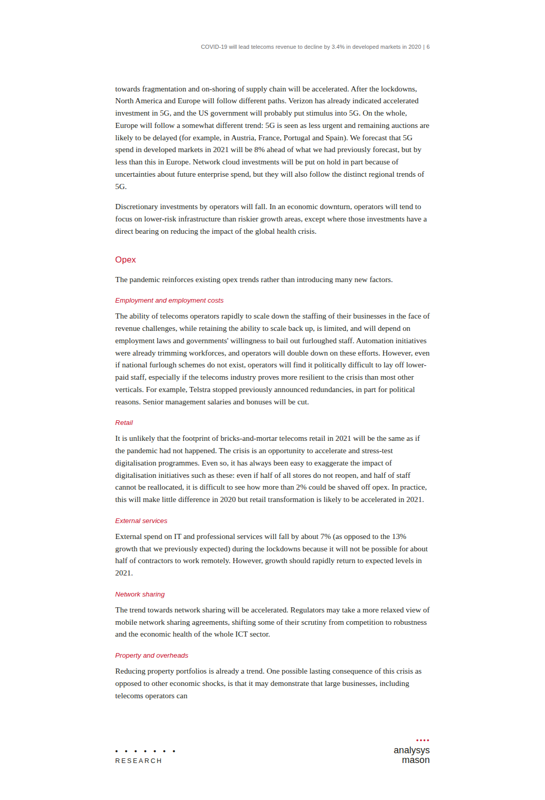COVID-19 will lead telecoms revenue to decline by 3.4% in developed markets in 2020|6
towards fragmentation and on-shoring of supply chain will be accelerated. After the lockdowns, North America and Europe will follow different paths. Verizon has already indicated accelerated investment in 5G, and the US government will probably put stimulus into 5G. On the whole, Europe will follow a somewhat different trend: 5G is seen as less urgent and remaining auctions are likely to be delayed (for example, in Austria, France, Portugal and Spain). We forecast that 5G spend in developed markets in 2021 will be 8% ahead of what we had previously forecast, but by less than this in Europe. Network cloud investments will be put on hold in part because of uncertainties about future enterprise spend, but they will also follow the distinct regional trends of 5G.
Discretionary investments by operators will fall. In an economic downturn, operators will tend to focus on lower-risk infrastructure than riskier growth areas, except where those investments have a direct bearing on reducing the impact of the global health crisis.
Opex
The pandemic reinforces existing opex trends rather than introducing many new factors.
Employment and employment costs
The ability of telecoms operators rapidly to scale down the staffing of their businesses in the face of revenue challenges, while retaining the ability to scale back up, is limited, and will depend on employment laws and governments' willingness to bail out furloughed staff. Automation initiatives were already trimming workforces, and operators will double down on these efforts. However, even if national furlough schemes do not exist, operators will find it politically difficult to lay off lower-paid staff, especially if the telecoms industry proves more resilient to the crisis than most other verticals. For example, Telstra stopped previously announced redundancies, in part for political reasons. Senior management salaries and bonuses will be cut.
Retail
It is unlikely that the footprint of bricks-and-mortar telecoms retail in 2021 will be the same as if the pandemic had not happened. The crisis is an opportunity to accelerate and stress-test digitalisation programmes. Even so, it has always been easy to exaggerate the impact of digitalisation initiatives such as these: even if half of all stores do not reopen, and half of staff cannot be reallocated, it is difficult to see how more than 2% could be shaved off opex. In practice, this will make little difference in 2020 but retail transformation is likely to be accelerated in 2021.
External services
External spend on IT and professional services will fall by about 7% (as opposed to the 13% growth that we previously expected) during the lockdowns because it will not be possible for about half of contractors to work remotely. However, growth should rapidly return to expected levels in 2021.
Network sharing
The trend towards network sharing will be accelerated. Regulators may take a more relaxed view of mobile network sharing agreements, shifting some of their scrutiny from competition to robustness and the economic health of the whole ICT sector.
Property and overheads
Reducing property portfolios is already a trend. One possible lasting consequence of this crisis as opposed to other economic shocks, is that it may demonstrate that large businesses, including telecoms operators can
• • • • • • •
RESEARCH
•••• analysys mason